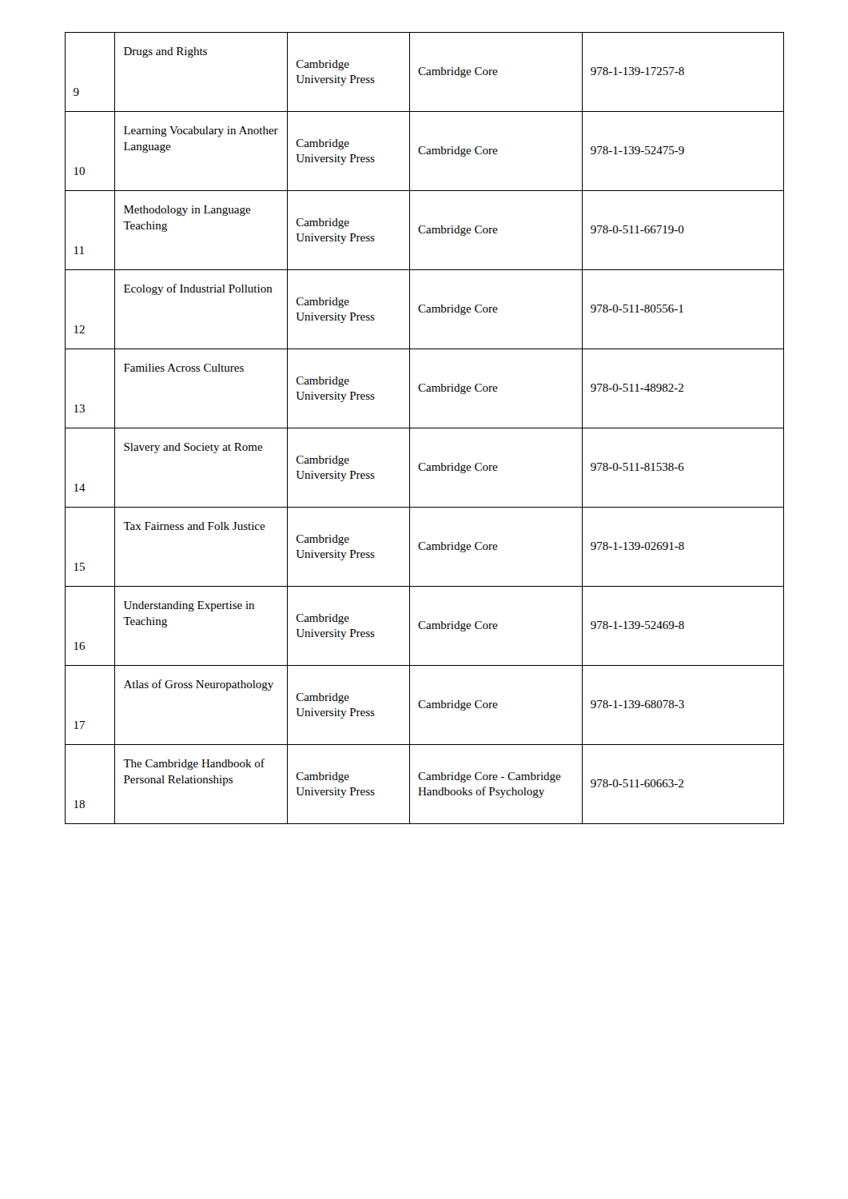| 9 | Drugs and Rights | Cambridge University Press | Cambridge Core | 978-1-139-17257-8 |
| 10 | Learning Vocabulary in Another Language | Cambridge University Press | Cambridge Core | 978-1-139-52475-9 |
| 11 | Methodology in Language Teaching | Cambridge University Press | Cambridge Core | 978-0-511-66719-0 |
| 12 | Ecology of Industrial Pollution | Cambridge University Press | Cambridge Core | 978-0-511-80556-1 |
| 13 | Families Across Cultures | Cambridge University Press | Cambridge Core | 978-0-511-48982-2 |
| 14 | Slavery and Society at Rome | Cambridge University Press | Cambridge Core | 978-0-511-81538-6 |
| 15 | Tax Fairness and Folk Justice | Cambridge University Press | Cambridge Core | 978-1-139-02691-8 |
| 16 | Understanding Expertise in Teaching | Cambridge University Press | Cambridge Core | 978-1-139-52469-8 |
| 17 | Atlas of Gross Neuropathology | Cambridge University Press | Cambridge Core | 978-1-139-68078-3 |
| 18 | The Cambridge Handbook of Personal Relationships | Cambridge University Press | Cambridge Core - Cambridge Handbooks of Psychology | 978-0-511-60663-2 |